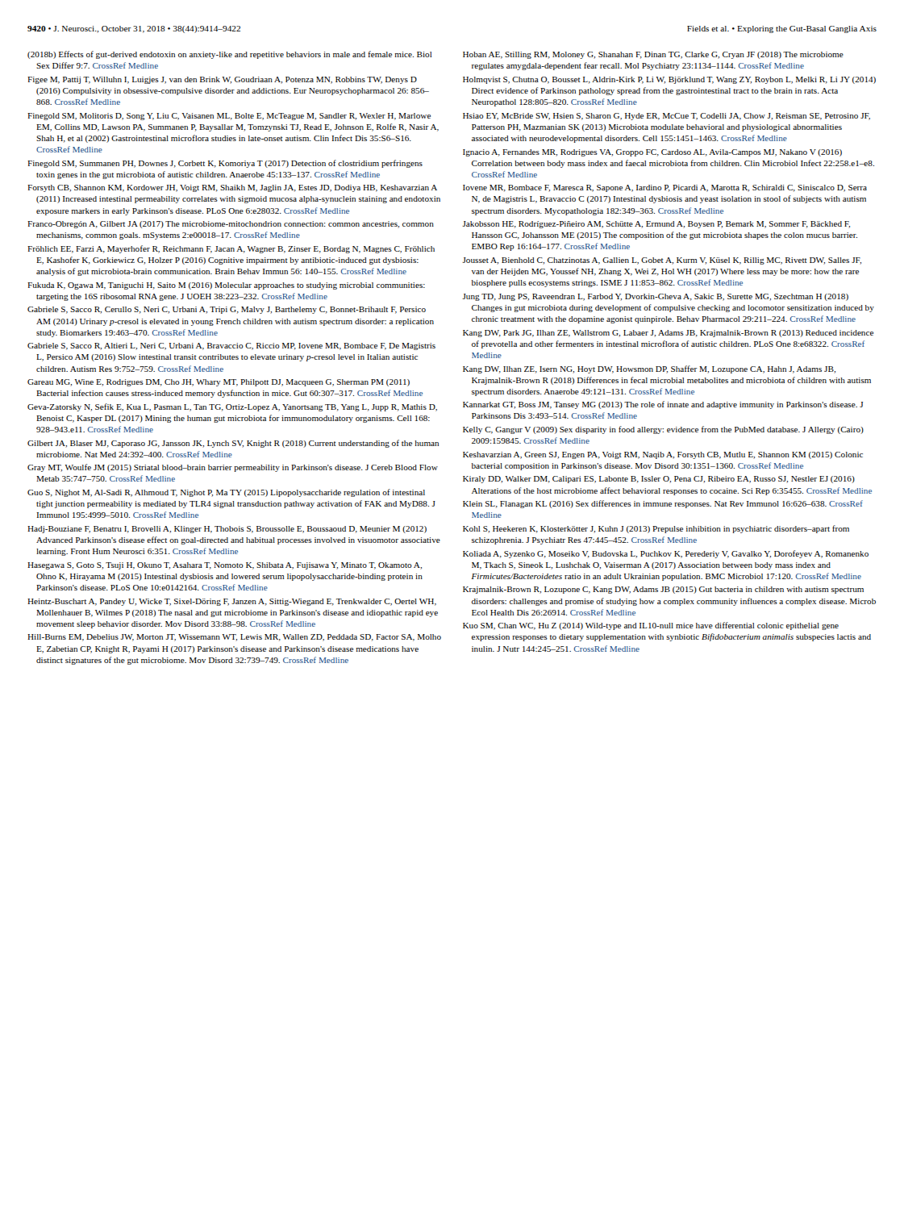9420 • J. Neurosci., October 31, 2018 • 38(44):9414–9422
Fields et al. • Exploring the Gut-Basal Ganglia Axis
(2018b) Effects of gut-derived endotoxin on anxiety-like and repetitive behaviors in male and female mice. Biol Sex Differ 9:7. CrossRef Medline
Figee M, Pattij T, Willuhn I, Luigjes J, van den Brink W, Goudriaan A, Potenza MN, Robbins TW, Denys D (2016) Compulsivity in obsessive-compulsive disorder and addictions. Eur Neuropsychopharmacol 26: 856–868. CrossRef Medline
Finegold SM, Molitoris D, Song Y, Liu C, Vaisanen ML, Bolte E, McTeague M, Sandler R, Wexler H, Marlowe EM, Collins MD, Lawson PA, Summanen P, Baysallar M, Tomzynski TJ, Read E, Johnson E, Rolfe R, Nasir A, Shah H, et al (2002) Gastrointestinal microflora studies in late-onset autism. Clin Infect Dis 35:S6–S16. CrossRef Medline
Finegold SM, Summanen PH, Downes J, Corbett K, Komoriya T (2017) Detection of clostridium perfringens toxin genes in the gut microbiota of autistic children. Anaerobe 45:133–137. CrossRef Medline
Forsyth CB, Shannon KM, Kordower JH, Voigt RM, Shaikh M, Jaglin JA, Estes JD, Dodiya HB, Keshavarzian A (2011) Increased intestinal permeability correlates with sigmoid mucosa alpha-synuclein staining and endotoxin exposure markers in early Parkinson's disease. PLoS One 6:e28032. CrossRef Medline
Franco-Obregón A, Gilbert JA (2017) The microbiome-mitochondrion connection: common ancestries, common mechanisms, common goals. mSystems 2:e00018–17. CrossRef Medline
Fröhlich EE, Farzi A, Mayerhofer R, Reichmann F, Jacan A, Wagner B, Zinser E, Bordag N, Magnes C, Fröhlich E, Kashofer K, Gorkiewicz G, Holzer P (2016) Cognitive impairment by antibiotic-induced gut dysbiosis: analysis of gut microbiota-brain communication. Brain Behav Immun 56: 140–155. CrossRef Medline
Fukuda K, Ogawa M, Taniguchi H, Saito M (2016) Molecular approaches to studying microbial communities: targeting the 16S ribosomal RNA gene. J UOEH 38:223–232. CrossRef Medline
Gabriele S, Sacco R, Cerullo S, Neri C, Urbani A, Tripi G, Malvy J, Barthelemy C, Bonnet-Brihault F, Persico AM (2014) Urinary p-cresol is elevated in young French children with autism spectrum disorder: a replication study. Biomarkers 19:463–470. CrossRef Medline
Gabriele S, Sacco R, Altieri L, Neri C, Urbani A, Bravaccio C, Riccio MP, Iovene MR, Bombace F, De Magistris L, Persico AM (2016) Slow intestinal transit contributes to elevate urinary p-cresol level in Italian autistic children. Autism Res 9:752–759. CrossRef Medline
Gareau MG, Wine E, Rodrigues DM, Cho JH, Whary MT, Philpott DJ, Macqueen G, Sherman PM (2011) Bacterial infection causes stress-induced memory dysfunction in mice. Gut 60:307–317. CrossRef Medline
Geva-Zatorsky N, Sefik E, Kua L, Pasman L, Tan TG, Ortiz-Lopez A, Yanortsang TB, Yang L, Jupp R, Mathis D, Benoist C, Kasper DL (2017) Mining the human gut microbiota for immunomodulatory organisms. Cell 168: 928–943.e11. CrossRef Medline
Gilbert JA, Blaser MJ, Caporaso JG, Jansson JK, Lynch SV, Knight R (2018) Current understanding of the human microbiome. Nat Med 24:392–400. CrossRef Medline
Gray MT, Woulfe JM (2015) Striatal blood–brain barrier permeability in Parkinson's disease. J Cereb Blood Flow Metab 35:747–750. CrossRef Medline
Guo S, Nighot M, Al-Sadi R, Alhmoud T, Nighot P, Ma TY (2015) Lipopolysaccharide regulation of intestinal tight junction permeability is mediated by TLR4 signal transduction pathway activation of FAK and MyD88. J Immunol 195:4999–5010. CrossRef Medline
Hadj-Bouziane F, Benatru I, Brovelli A, Klinger H, Thobois S, Broussolle E, Boussaoud D, Meunier M (2012) Advanced Parkinson's disease effect on goal-directed and habitual processes involved in visuomotor associative learning. Front Hum Neurosci 6:351. CrossRef Medline
Hasegawa S, Goto S, Tsuji H, Okuno T, Asahara T, Nomoto K, Shibata A, Fujisawa Y, Minato T, Okamoto A, Ohno K, Hirayama M (2015) Intestinal dysbiosis and lowered serum lipopolysaccharide-binding protein in Parkinson's disease. PLoS One 10:e0142164. CrossRef Medline
Heintz-Buschart A, Pandey U, Wicke T, Sixel-Döring F, Janzen A, Sittig-Wiegand E, Trenkwalder C, Oertel WH, Mollenhauer B, Wilmes P (2018) The nasal and gut microbiome in Parkinson's disease and idiopathic rapid eye movement sleep behavior disorder. Mov Disord 33:88–98. CrossRef Medline
Hill-Burns EM, Debelius JW, Morton JT, Wissemann WT, Lewis MR, Wallen ZD, Peddada SD, Factor SA, Molho E, Zabetian CP, Knight R, Payami H (2017) Parkinson's disease and Parkinson's disease medications have distinct signatures of the gut microbiome. Mov Disord 32:739–749. CrossRef Medline
Hoban AE, Stilling RM, Moloney G, Shanahan F, Dinan TG, Clarke G, Cryan JF (2018) The microbiome regulates amygdala-dependent fear recall. Mol Psychiatry 23:1134–1144. CrossRef Medline
Holmqvist S, Chutna O, Bousset L, Aldrin-Kirk P, Li W, Björklund T, Wang ZY, Roybon L, Melki R, Li JY (2014) Direct evidence of Parkinson pathology spread from the gastrointestinal tract to the brain in rats. Acta Neuropathol 128:805–820. CrossRef Medline
Hsiao EY, McBride SW, Hsien S, Sharon G, Hyde ER, McCue T, Codelli JA, Chow J, Reisman SE, Petrosino JF, Patterson PH, Mazmanian SK (2013) Microbiota modulate behavioral and physiological abnormalities associated with neurodevelopmental disorders. Cell 155:1451–1463. CrossRef Medline
Ignacio A, Fernandes MR, Rodrigues VA, Groppo FC, Cardoso AL, Avila-Campos MJ, Nakano V (2016) Correlation between body mass index and faecal microbiota from children. Clin Microbiol Infect 22:258.e1–e8. CrossRef Medline
Iovene MR, Bombace F, Maresca R, Sapone A, Iardino P, Picardi A, Marotta R, Schiraldi C, Siniscalco D, Serra N, de Magistris L, Bravaccio C (2017) Intestinal dysbiosis and yeast isolation in stool of subjects with autism spectrum disorders. Mycopathologia 182:349–363. CrossRef Medline
Jakobsson HE, Rodríguez-Piñeiro AM, Schütte A, Ermund A, Boysen P, Bemark M, Sommer F, Bäckhed F, Hansson GC, Johansson ME (2015) The composition of the gut microbiota shapes the colon mucus barrier. EMBO Rep 16:164–177. CrossRef Medline
Jousset A, Bienhold C, Chatzinotas A, Gallien L, Gobet A, Kurm V, Küsel K, Rillig MC, Rivett DW, Salles JF, van der Heijden MG, Youssef NH, Zhang X, Wei Z, Hol WH (2017) Where less may be more: how the rare biosphere pulls ecosystems strings. ISME J 11:853–862. CrossRef Medline
Jung TD, Jung PS, Raveendran L, Farbod Y, Dvorkin-Gheva A, Sakic B, Surette MG, Szechtman H (2018) Changes in gut microbiota during development of compulsive checking and locomotor sensitization induced by chronic treatment with the dopamine agonist quinpirole. Behav Pharmacol 29:211–224. CrossRef Medline
Kang DW, Park JG, Ilhan ZE, Wallstrom G, Labaer J, Adams JB, Krajmalnik-Brown R (2013) Reduced incidence of prevotella and other fermenters in intestinal microflora of autistic children. PLoS One 8:e68322. CrossRef Medline
Kang DW, Ilhan ZE, Isern NG, Hoyt DW, Howsmon DP, Shaffer M, Lozupone CA, Hahn J, Adams JB, Krajmalnik-Brown R (2018) Differences in fecal microbial metabolites and microbiota of children with autism spectrum disorders. Anaerobe 49:121–131. CrossRef Medline
Kannarkat GT, Boss JM, Tansey MG (2013) The role of innate and adaptive immunity in Parkinson's disease. J Parkinsons Dis 3:493–514. CrossRef Medline
Kelly C, Gangur V (2009) Sex disparity in food allergy: evidence from the PubMed database. J Allergy (Cairo) 2009:159845. CrossRef Medline
Keshavarzian A, Green SJ, Engen PA, Voigt RM, Naqib A, Forsyth CB, Mutlu E, Shannon KM (2015) Colonic bacterial composition in Parkinson's disease. Mov Disord 30:1351–1360. CrossRef Medline
Kiraly DD, Walker DM, Calipari ES, Labonte B, Issler O, Pena CJ, Ribeiro EA, Russo SJ, Nestler EJ (2016) Alterations of the host microbiome affect behavioral responses to cocaine. Sci Rep 6:35455. CrossRef Medline
Klein SL, Flanagan KL (2016) Sex differences in immune responses. Nat Rev Immunol 16:626–638. CrossRef Medline
Kohl S, Heekeren K, Klosterkötter J, Kuhn J (2013) Prepulse inhibition in psychiatric disorders–apart from schizophrenia. J Psychiatr Res 47:445–452. CrossRef Medline
Koliada A, Syzenko G, Moseiko V, Budovska L, Puchkov K, Perederiy V, Gavalko Y, Dorofeyev A, Romanenko M, Tkach S, Sineok L, Lushchak O, Vaiserman A (2017) Association between body mass index and Firmicutes/Bacteroidetes ratio in an adult Ukrainian population. BMC Microbiol 17:120. CrossRef Medline
Krajmalnik-Brown R, Lozupone C, Kang DW, Adams JB (2015) Gut bacteria in children with autism spectrum disorders: challenges and promise of studying how a complex community influences a complex disease. Microb Ecol Health Dis 26:26914. CrossRef Medline
Kuo SM, Chan WC, Hu Z (2014) Wild-type and IL10-null mice have differential colonic epithelial gene expression responses to dietary supplementation with synbiotic Bifidobacterium animalis subspecies lactis and inulin. J Nutr 144:245–251. CrossRef Medline